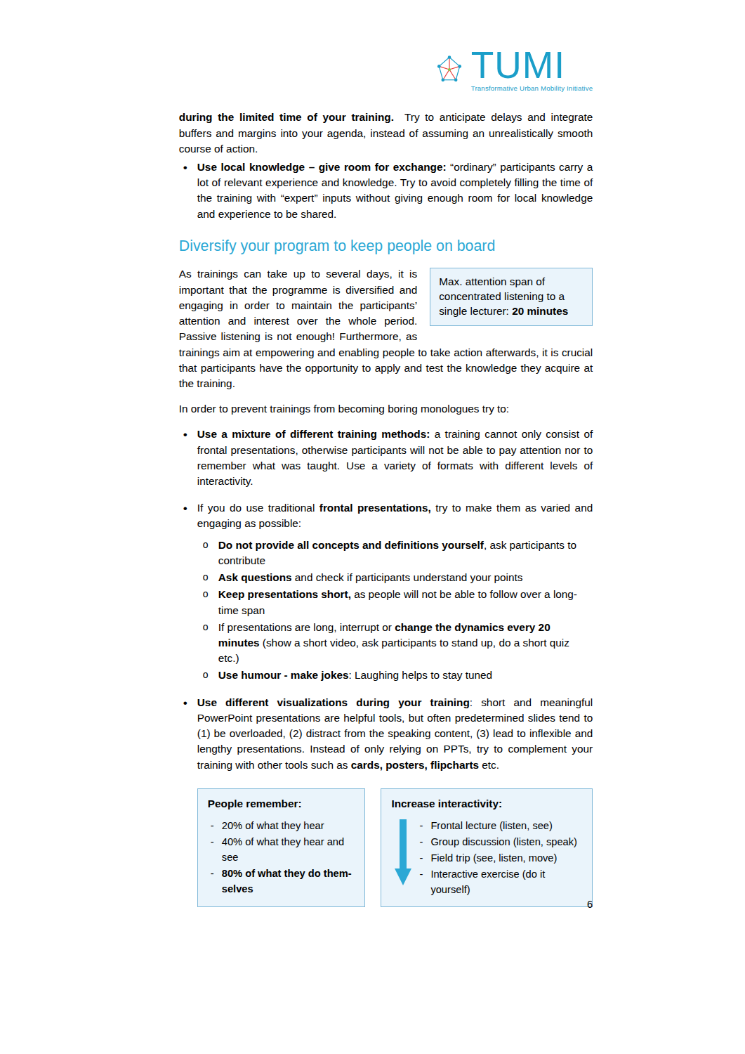TUMI Transformative Urban Mobility Initiative
during the limited time of your training. Try to anticipate delays and integrate buffers and margins into your agenda, instead of assuming an unrealistically smooth course of action.
Use local knowledge – give room for exchange: “ordinary” participants carry a lot of relevant experience and knowledge. Try to avoid completely filling the time of the training with “expert” inputs without giving enough room for local knowledge and experience to be shared.
Diversify your program to keep people on board
Max. attention span of concentrated listening to a single lecturer: 20 minutes
As trainings can take up to several days, it is important that the programme is diversified and engaging in order to maintain the participants’ attention and interest over the whole period. Passive listening is not enough! Furthermore, as trainings aim at empowering and enabling people to take action afterwards, it is crucial that participants have the opportunity to apply and test the knowledge they acquire at the training.
In order to prevent trainings from becoming boring monologues try to:
Use a mixture of different training methods: a training cannot only consist of frontal presentations, otherwise participants will not be able to pay attention nor to remember what was taught. Use a variety of formats with different levels of interactivity.
If you do use traditional frontal presentations, try to make them as varied and engaging as possible:
Do not provide all concepts and definitions yourself, ask participants to contribute
Ask questions and check if participants understand your points
Keep presentations short, as people will not be able to follow over a long-time span
If presentations are long, interrupt or change the dynamics every 20 minutes (show a short video, ask participants to stand up, do a short quiz etc.)
Use humour - make jokes: Laughing helps to stay tuned
Use different visualizations during your training: short and meaningful PowerPoint presentations are helpful tools, but often predetermined slides tend to (1) be overloaded, (2) distract from the speaking content, (3) lead to inflexible and lengthy presentations. Instead of only relying on PPTs, try to complement your training with other tools such as cards, posters, flipcharts etc.
People remember:
20% of what they hear
40% of what they hear and see
80% of what they do them-selves
Increase interactivity:
Frontal lecture (listen, see)
Group discussion (listen, speak)
Field trip (see, listen, move)
Interactive exercise (do it yourself)
6